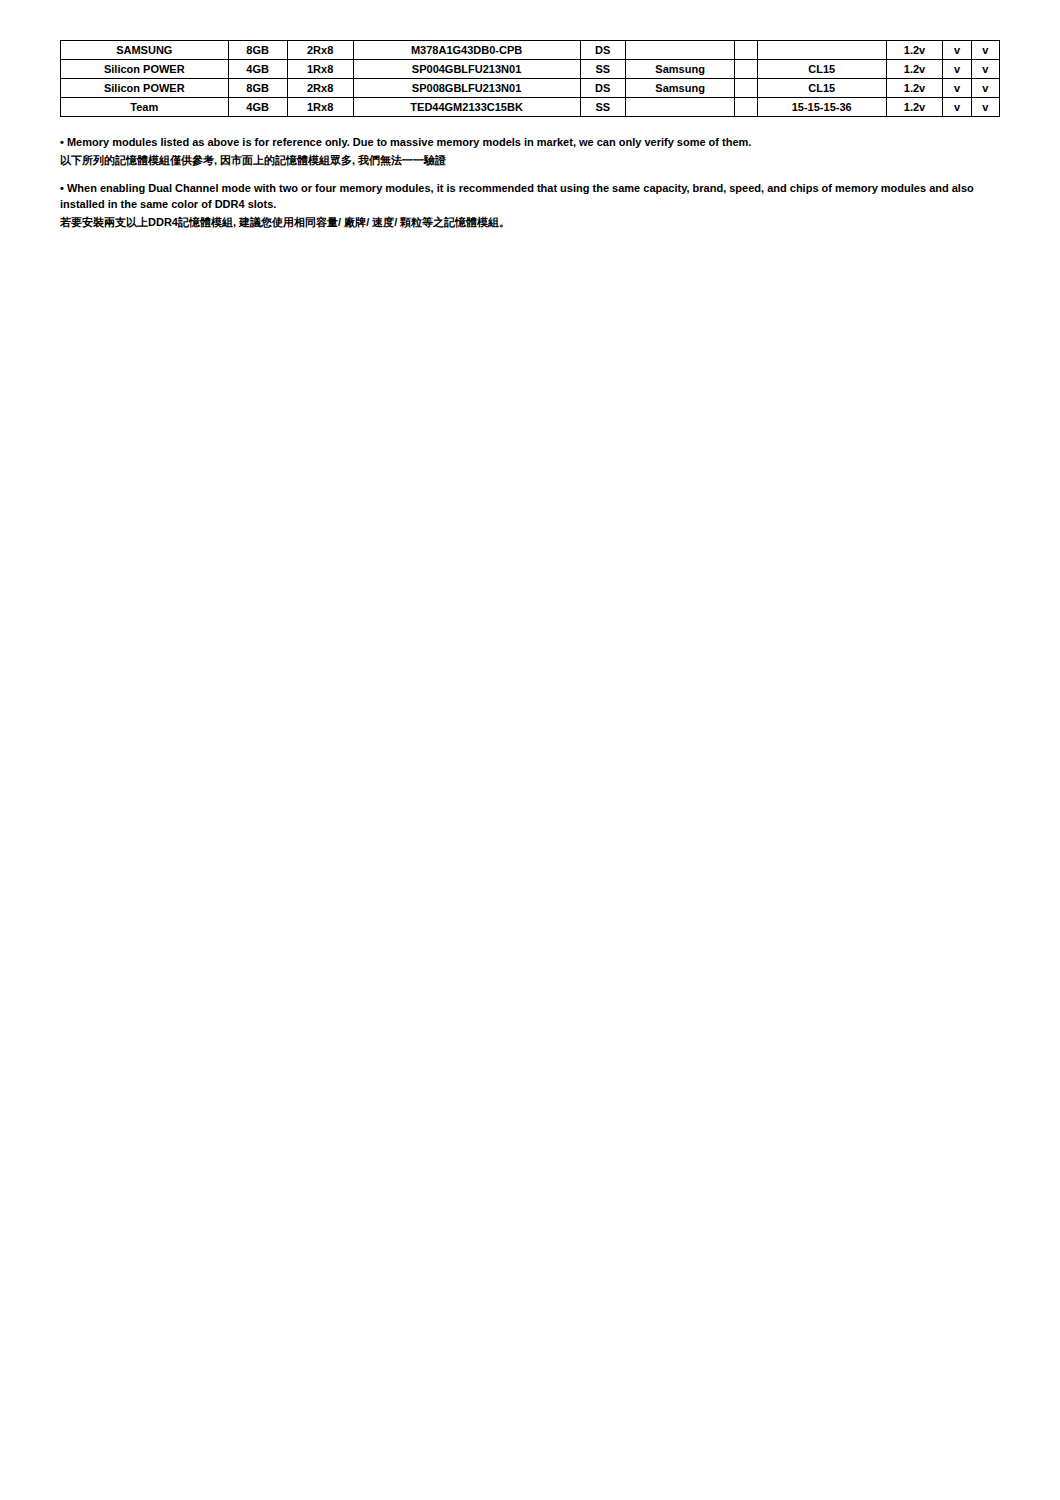| SAMSUNG | 8GB | 2Rx8 | M378A1G43DB0-CPB | DS | | | | 1.2v | v | v |
| Silicon POWER | 4GB | 1Rx8 | SP004GBLFU213N01 | SS | Samsung | | CL15 | 1.2v | v | v |
| Silicon POWER | 8GB | 2Rx8 | SP008GBLFU213N01 | DS | Samsung | | CL15 | 1.2v | v | v |
| Team | 4GB | 1Rx8 | TED44GM2133C15BK | SS | | | 15-15-15-36 | 1.2v | v | v |
• Memory modules listed as above is for reference only. Due to massive memory models in market, we can only verify some of them.
以下所列的記憶體模組僅供參考, 因市面上的記憶體模組眾多, 我們無法一一驗證
• When enabling Dual Channel mode with two or four memory modules, it is recommended that using the same capacity, brand, speed, and chips of memory modules and also installed in the same color of DDR4 slots.
若要安裝兩支以上DDR4記憶體模組, 建議您使用相同容量/ 廠牌/ 速度/ 顆粒等之記憶體模組。